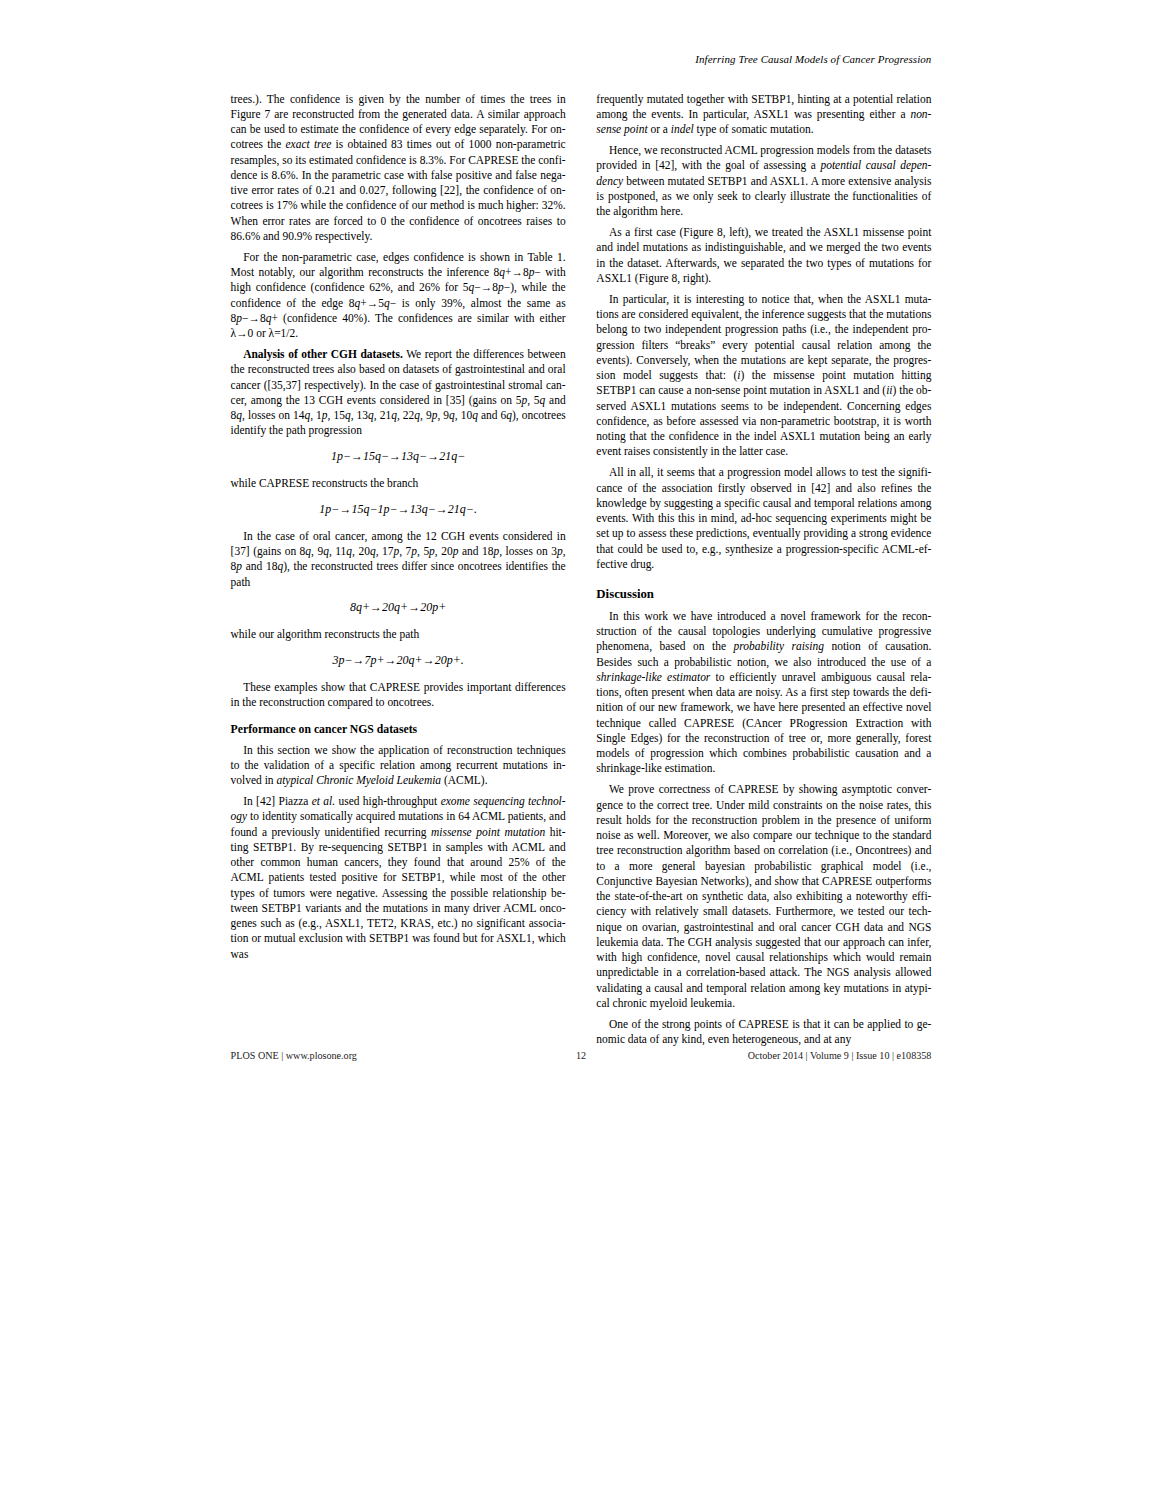Inferring Tree Causal Models of Cancer Progression
trees.). The confidence is given by the number of times the trees in Figure 7 are reconstructed from the generated data. A similar approach can be used to estimate the confidence of every edge separately. For oncotrees the exact tree is obtained 83 times out of 1000 non-parametric resamples, so its estimated confidence is 8.3%. For CAPRESE the confidence is 8.6%. In the parametric case with false positive and false negative error rates of 0.21 and 0.027, following [22], the confidence of oncotrees is 17% while the confidence of our method is much higher: 32%. When error rates are forced to 0 the confidence of oncotrees raises to 86.6% and 90.9% respectively.
For the non-parametric case, edges confidence is shown in Table 1. Most notably, our algorithm reconstructs the inference 8q+→8p− with high confidence (confidence 62%, and 26% for 5q−→8p−), while the confidence of the edge 8q+→5q− is only 39%, almost the same as 8p−→8q+ (confidence 40%). The confidences are similar with either λ→0 or λ=1/2.
Analysis of other CGH datasets. We report the differences between the reconstructed trees also based on datasets of gastrointestinal and oral cancer ([35,37] respectively). In the case of gastrointestinal stromal cancer, among the 13 CGH events considered in [35] (gains on 5p, 5q and 8q, losses on 14q, 1p, 15q, 13q, 21q, 22q, 9p, 9q, 10q and 6q), oncotrees identify the path progression
1p−→15q−→13q−→21q−
while CAPRESE reconstructs the branch
1p−→15q−1p−→13q−→21q−.
In the case of oral cancer, among the 12 CGH events considered in [37] (gains on 8q, 9q, 11q, 20q, 17p, 7p, 5p, 20p and 18p, losses on 3p, 8p and 18q), the reconstructed trees differ since oncotrees identifies the path
8q+→20q+→20p+
while our algorithm reconstructs the path
3p−→7p+→20q+→20p+.
These examples show that CAPRESE provides important differences in the reconstruction compared to oncotrees.
Performance on cancer NGS datasets
In this section we show the application of reconstruction techniques to the validation of a specific relation among recurrent mutations involved in atypical Chronic Myeloid Leukemia (ACML).
In [42] Piazza et al. used high-throughput exome sequencing technology to identity somatically acquired mutations in 64 ACML patients, and found a previously unidentified recurring missense point mutation hitting SETBP1. By re-sequencing SETBP1 in samples with ACML and other common human cancers, they found that around 25% of the ACML patients tested positive for SETBP1, while most of the other types of tumors were negative. Assessing the possible relationship between SETBP1 variants and the mutations in many driver ACML oncogenes such as (e.g., ASXL1, TET2, KRAS, etc.) no significant association or mutual exclusion with SETBP1 was found but for ASXL1, which was
frequently mutated together with SETBP1, hinting at a potential relation among the events. In particular, ASXL1 was presenting either a non-sense point or a indel type of somatic mutation.
Hence, we reconstructed ACML progression models from the datasets provided in [42], with the goal of assessing a potential causal dependency between mutated SETBP1 and ASXL1. A more extensive analysis is postponed, as we only seek to clearly illustrate the functionalities of the algorithm here.
As a first case (Figure 8, left), we treated the ASXL1 missense point and indel mutations as indistinguishable, and we merged the two events in the dataset. Afterwards, we separated the two types of mutations for ASXL1 (Figure 8, right).
In particular, it is interesting to notice that, when the ASXL1 mutations are considered equivalent, the inference suggests that the mutations belong to two independent progression paths (i.e., the independent progression filters “breaks” every potential causal relation among the events). Conversely, when the mutations are kept separate, the progression model suggests that: (i) the missense point mutation hitting SETBP1 can cause a non-sense point mutation in ASXL1 and (ii) the observed ASXL1 mutations seems to be independent. Concerning edges confidence, as before assessed via non-parametric bootstrap, it is worth noting that the confidence in the indel ASXL1 mutation being an early event raises consistently in the latter case.
All in all, it seems that a progression model allows to test the significance of the association firstly observed in [42] and also refines the knowledge by suggesting a specific causal and temporal relations among events. With this this in mind, ad-hoc sequencing experiments might be set up to assess these predictions, eventually providing a strong evidence that could be used to, e.g., synthesize a progression-specific ACML-effective drug.
Discussion
In this work we have introduced a novel framework for the reconstruction of the causal topologies underlying cumulative progressive phenomena, based on the probability raising notion of causation. Besides such a probabilistic notion, we also introduced the use of a shrinkage-like estimator to efficiently unravel ambiguous causal relations, often present when data are noisy. As a first step towards the definition of our new framework, we have here presented an effective novel technique called CAPRESE (CAncer PRogression Extraction with Single Edges) for the reconstruction of tree or, more generally, forest models of progression which combines probabilistic causation and a shrinkage-like estimation.
We prove correctness of CAPRESE by showing asymptotic convergence to the correct tree. Under mild constraints on the noise rates, this result holds for the reconstruction problem in the presence of uniform noise as well. Moreover, we also compare our technique to the standard tree reconstruction algorithm based on correlation (i.e., Oncontrees) and to a more general bayesian probabilistic graphical model (i.e., Conjunctive Bayesian Networks), and show that CAPRESE outperforms the state-of-the-art on synthetic data, also exhibiting a noteworthy efficiency with relatively small datasets. Furthermore, we tested our technique on ovarian, gastrointestinal and oral cancer CGH data and NGS leukemia data. The CGH analysis suggested that our approach can infer, with high confidence, novel causal relationships which would remain unpredictable in a correlation-based attack. The NGS analysis allowed validating a causal and temporal relation among key mutations in atypical chronic myeloid leukemia.
One of the strong points of CAPRESE is that it can be applied to genomic data of any kind, even heterogeneous, and at any
PLOS ONE | www.plosone.org
12
October 2014 | Volume 9 | Issue 10 | e108358